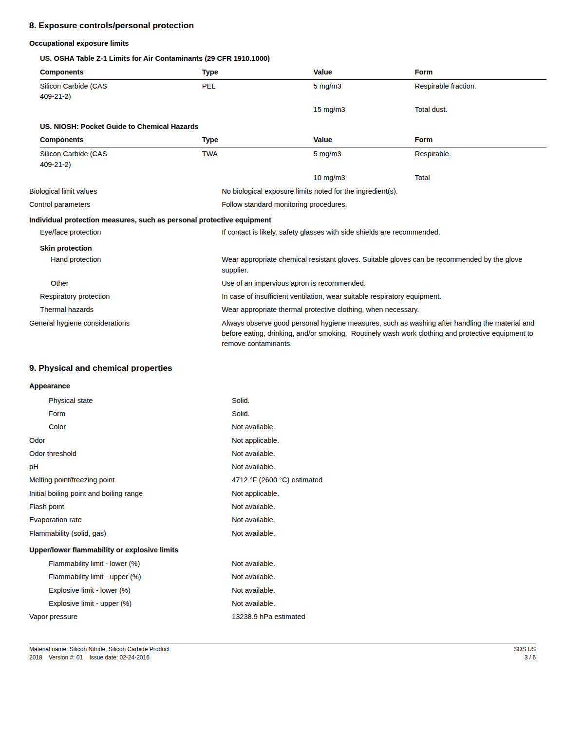8. Exposure controls/personal protection
Occupational exposure limits
US. OSHA Table Z-1 Limits for Air Contaminants (29 CFR 1910.1000)
| Components | Type | Value | Form |
| --- | --- | --- | --- |
| Silicon Carbide (CAS 409-21-2) | PEL | 5 mg/m3 | Respirable fraction. |
| | | 15 mg/m3 | Total dust. |
US. NIOSH: Pocket Guide to Chemical Hazards
| Components | Type | Value | Form |
| --- | --- | --- | --- |
| Silicon Carbide (CAS 409-21-2) | TWA | 5 mg/m3 | Respirable. |
| | | 10 mg/m3 | Total |
Biological limit values
No biological exposure limits noted for the ingredient(s).
Control parameters
Follow standard monitoring procedures.
Individual protection measures, such as personal protective equipment
Eye/face protection
If contact is likely, safety glasses with side shields are recommended.
Skin protection
Hand protection
Wear appropriate chemical resistant gloves. Suitable gloves can be recommended by the glove supplier.
Other
Use of an impervious apron is recommended.
Respiratory protection
In case of insufficient ventilation, wear suitable respiratory equipment.
Thermal hazards
Wear appropriate thermal protective clothing, when necessary.
General hygiene considerations
Always observe good personal hygiene measures, such as washing after handling the material and before eating, drinking, and/or smoking. Routinely wash work clothing and protective equipment to remove contaminants.
9. Physical and chemical properties
Appearance
| Physical state | Solid. |
| Form | Solid. |
| Color | Not available. |
| Odor | Not applicable. |
| Odor threshold | Not available. |
| pH | Not available. |
| Melting point/freezing point | 4712 °F (2600 °C) estimated |
| Initial boiling point and boiling range | Not applicable. |
| Flash point | Not available. |
| Evaporation rate | Not available. |
| Flammability (solid, gas) | Not available. |
Upper/lower flammability or explosive limits
| Flammability limit - lower (%) | Not available. |
| Flammability limit - upper (%) | Not available. |
| Explosive limit - lower (%) | Not available. |
| Explosive limit - upper (%) | Not available. |
| Vapor pressure | 13238.9 hPa estimated |
Material name: Silicon Nitride, Silicon Carbide Product
2018 Version #: 01 Issue date: 02-24-2016
SDS US
3 / 6